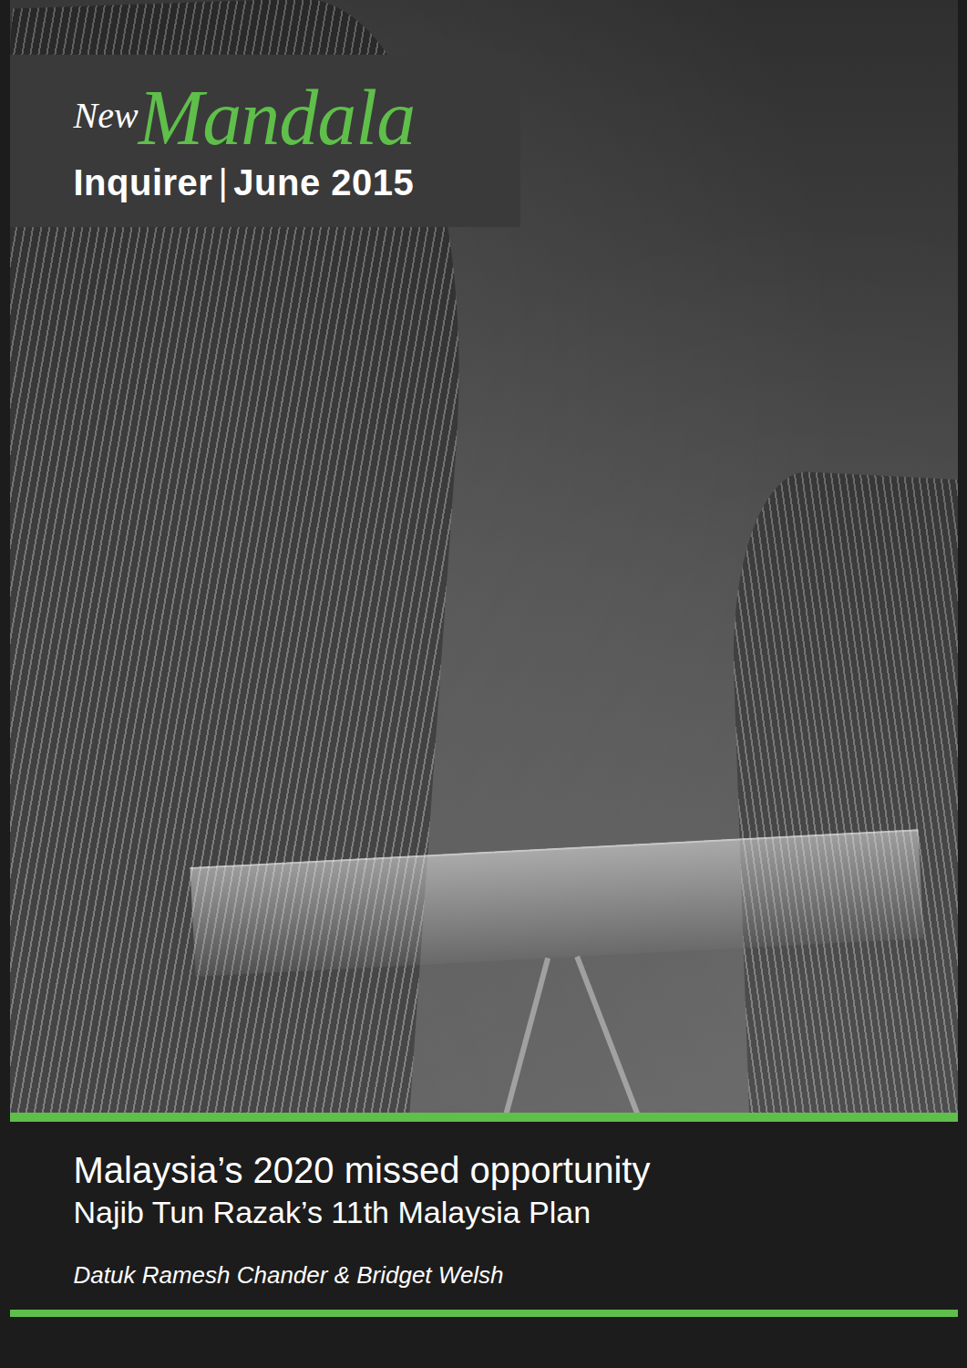New Mandala
Inquirer|June 2015
Malaysia’s 2020 missed opportunity
Najib Tun Razak’s 11th Malaysia Plan
Datuk Ramesh Chander & Bridget Welsh